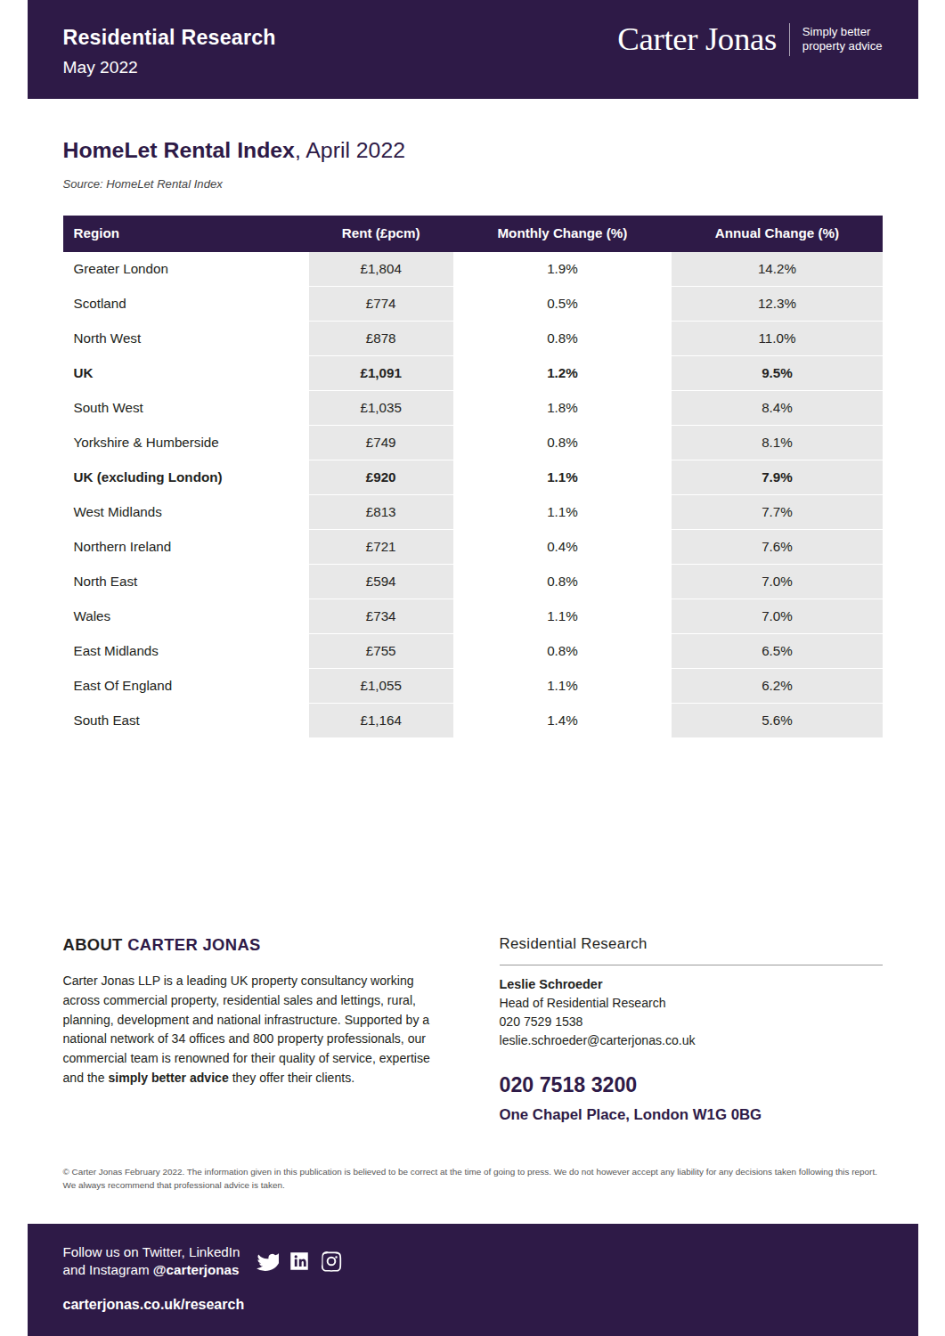Residential Research
May 2022
Carter Jonas Simply better
property advice
HomeLet Rental Index, April 2022
Source: HomeLet Rental Index
| Region | Rent (£pcm) | Monthly Change (%) | Annual Change (%) |
| --- | --- | --- | --- |
| Greater London | £1,804 | 1.9% | 14.2% |
| Scotland | £774 | 0.5% | 12.3% |
| North West | £878 | 0.8% | 11.0% |
| UK | £1,091 | 1.2% | 9.5% |
| South West | £1,035 | 1.8% | 8.4% |
| Yorkshire & Humberside | £749 | 0.8% | 8.1% |
| UK (excluding London) | £920 | 1.1% | 7.9% |
| West Midlands | £813 | 1.1% | 7.7% |
| Northern Ireland | £721 | 0.4% | 7.6% |
| North East | £594 | 0.8% | 7.0% |
| Wales | £734 | 1.1% | 7.0% |
| East Midlands | £755 | 0.8% | 6.5% |
| East Of England | £1,055 | 1.1% | 6.2% |
| South East | £1,164 | 1.4% | 5.6% |
ABOUT CARTER JONAS
Carter Jonas LLP is a leading UK property consultancy working across commercial property, residential sales and lettings, rural, planning, development and national infrastructure. Supported by a national network of 34 offices and 800 property professionals, our commercial team is renowned for their quality of service, expertise and the simply better advice they offer their clients.
Residential Research
Leslie Schroeder
Head of Residential Research
020 7529 1538
leslie.schroeder@carterjonas.co.uk
020 7518 3200
One Chapel Place, London W1G 0BG
© Carter Jonas February 2022. The information given in this publication is believed to be correct at the time of going to press. We do not however accept any liability for any decisions taken following this report. We always recommend that professional advice is taken.
Follow us on Twitter, LinkedIn
and Instagram @carterjonas
carterjonas.co.uk/research